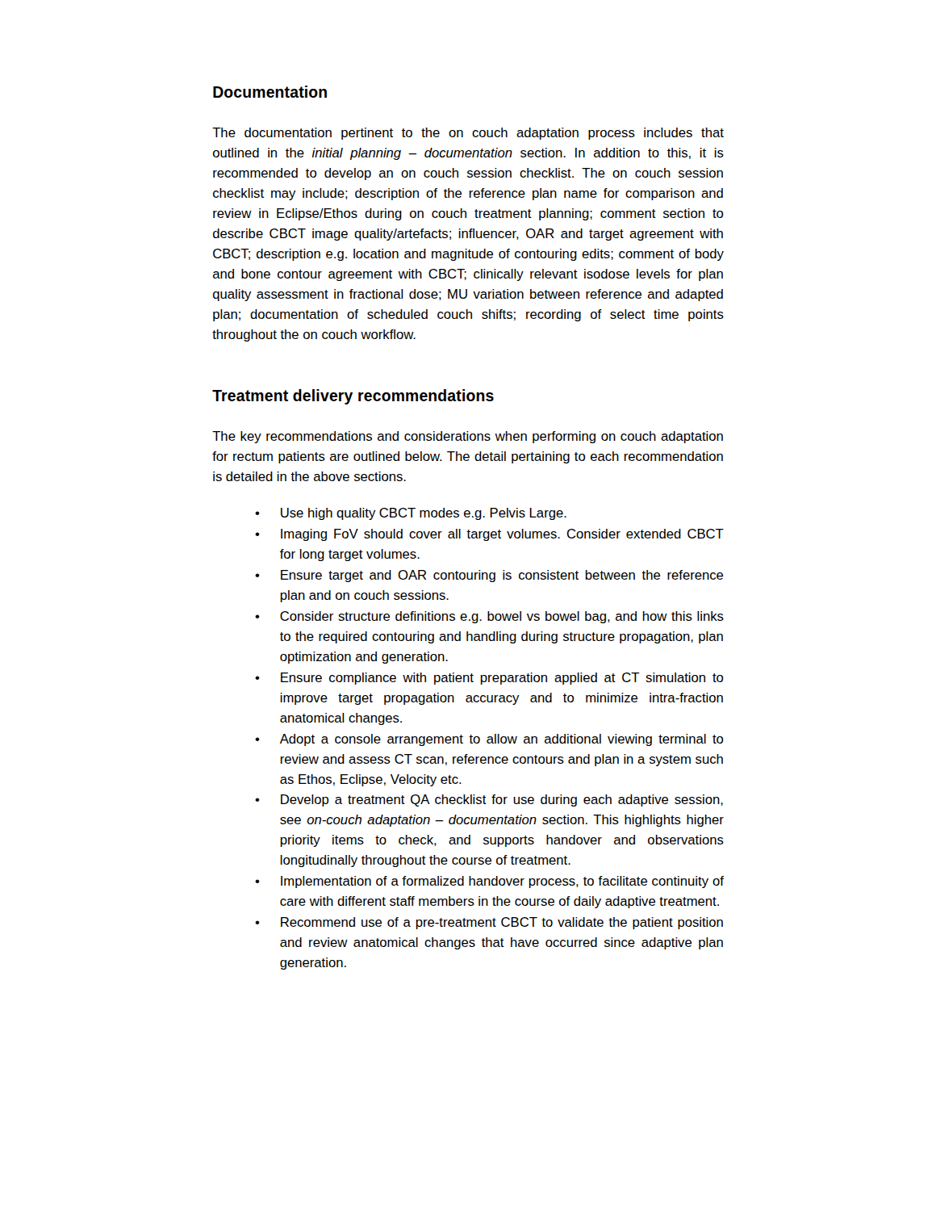Documentation
The documentation pertinent to the on couch adaptation process includes that outlined in the initial planning – documentation section. In addition to this, it is recommended to develop an on couch session checklist. The on couch session checklist may include; description of the reference plan name for comparison and review in Eclipse/Ethos during on couch treatment planning; comment section to describe CBCT image quality/artefacts; influencer, OAR and target agreement with CBCT; description e.g. location and magnitude of contouring edits; comment of body and bone contour agreement with CBCT; clinically relevant isodose levels for plan quality assessment in fractional dose; MU variation between reference and adapted plan; documentation of scheduled couch shifts; recording of select time points throughout the on couch workflow.
Treatment delivery recommendations
The key recommendations and considerations when performing on couch adaptation for rectum patients are outlined below. The detail pertaining to each recommendation is detailed in the above sections.
Use high quality CBCT modes e.g. Pelvis Large.
Imaging FoV should cover all target volumes. Consider extended CBCT for long target volumes.
Ensure target and OAR contouring is consistent between the reference plan and on couch sessions.
Consider structure definitions e.g. bowel vs bowel bag, and how this links to the required contouring and handling during structure propagation, plan optimization and generation.
Ensure compliance with patient preparation applied at CT simulation to improve target propagation accuracy and to minimize intra-fraction anatomical changes.
Adopt a console arrangement to allow an additional viewing terminal to review and assess CT scan, reference contours and plan in a system such as Ethos, Eclipse, Velocity etc.
Develop a treatment QA checklist for use during each adaptive session, see on-couch adaptation – documentation section. This highlights higher priority items to check, and supports handover and observations longitudinally throughout the course of treatment.
Implementation of a formalized handover process, to facilitate continuity of care with different staff members in the course of daily adaptive treatment.
Recommend use of a pre-treatment CBCT to validate the patient position and review anatomical changes that have occurred since adaptive plan generation.